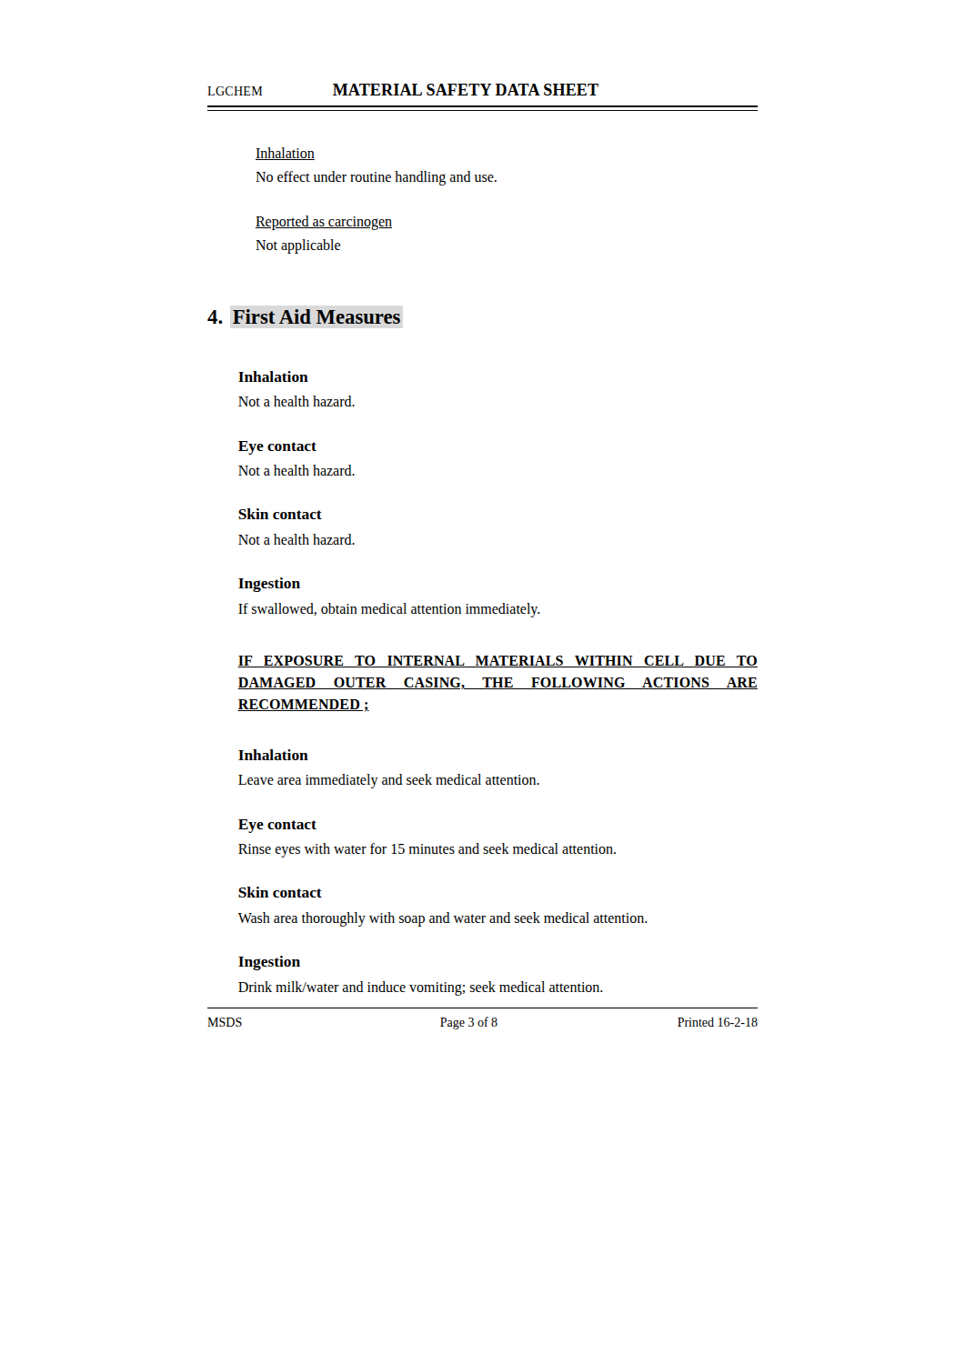LGCHEM MATERIAL SAFETY DATA SHEET
Inhalation
No effect under routine handling and use.
Reported as carcinogen
Not applicable
4. First Aid Measures
Inhalation
Not a health hazard.
Eye contact
Not a health hazard.
Skin contact
Not a health hazard.
Ingestion
If swallowed, obtain medical attention immediately.
IF EXPOSURE TO INTERNAL MATERIALS WITHIN CELL DUE TO DAMAGED OUTER CASING, THE FOLLOWING ACTIONS ARE RECOMMENDED ;
Inhalation
Leave area immediately and seek medical attention.
Eye contact
Rinse eyes with water for 15 minutes and seek medical attention.
Skin contact
Wash area thoroughly with soap and water and seek medical attention.
Ingestion
Drink milk/water and induce vomiting; seek medical attention.
MSDS Page 3 of 8 Printed 16-2-18